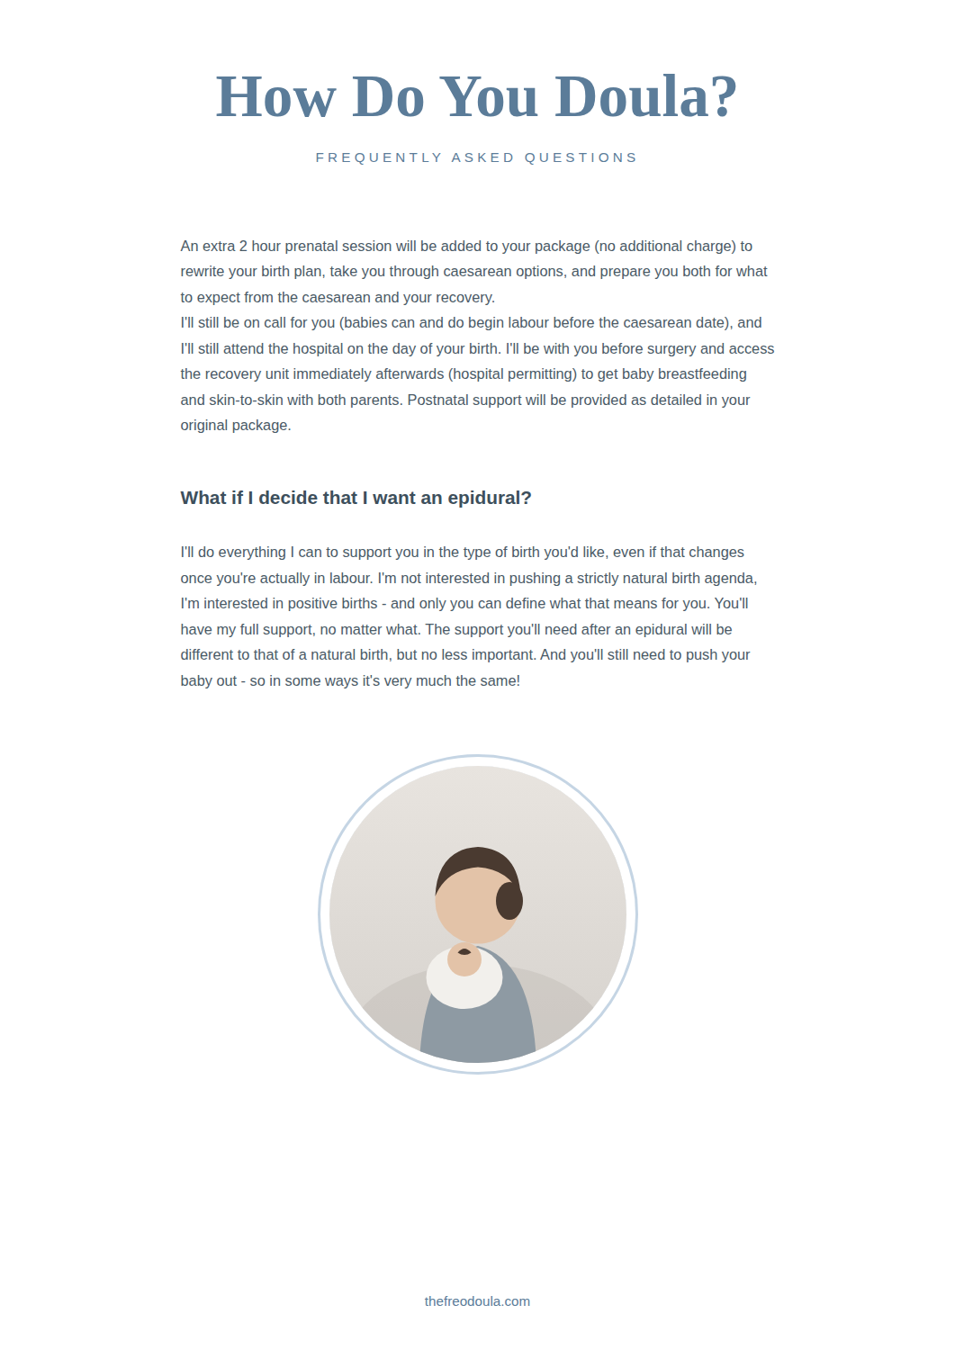How Do You Doula?
Frequently Asked Questions
An extra 2 hour prenatal session will be added to your package (no additional charge) to rewrite your birth plan, take you through caesarean options, and prepare you both for what to expect from the caesarean and your recovery.
I'll still be on call for you (babies can and do begin labour before the caesarean date), and I'll still attend the hospital on the day of your birth. I'll be with you before surgery and access the recovery unit immediately afterwards (hospital permitting) to get baby breastfeeding and skin-to-skin with both parents. Postnatal support will be provided as detailed in your original package.
What if I decide that I want an epidural?
I'll do everything I can to support you in the type of birth you'd like, even if that changes once you're actually in labour. I'm not interested in pushing a strictly natural birth agenda, I'm interested in positive births - and only you can define what that means for you. You'll have my full support, no matter what. The support you'll need after an epidural will be different to that of a natural birth, but no less important. And you'll still need to push your baby out - so in some ways it's very much the same!
thefreodoula.com